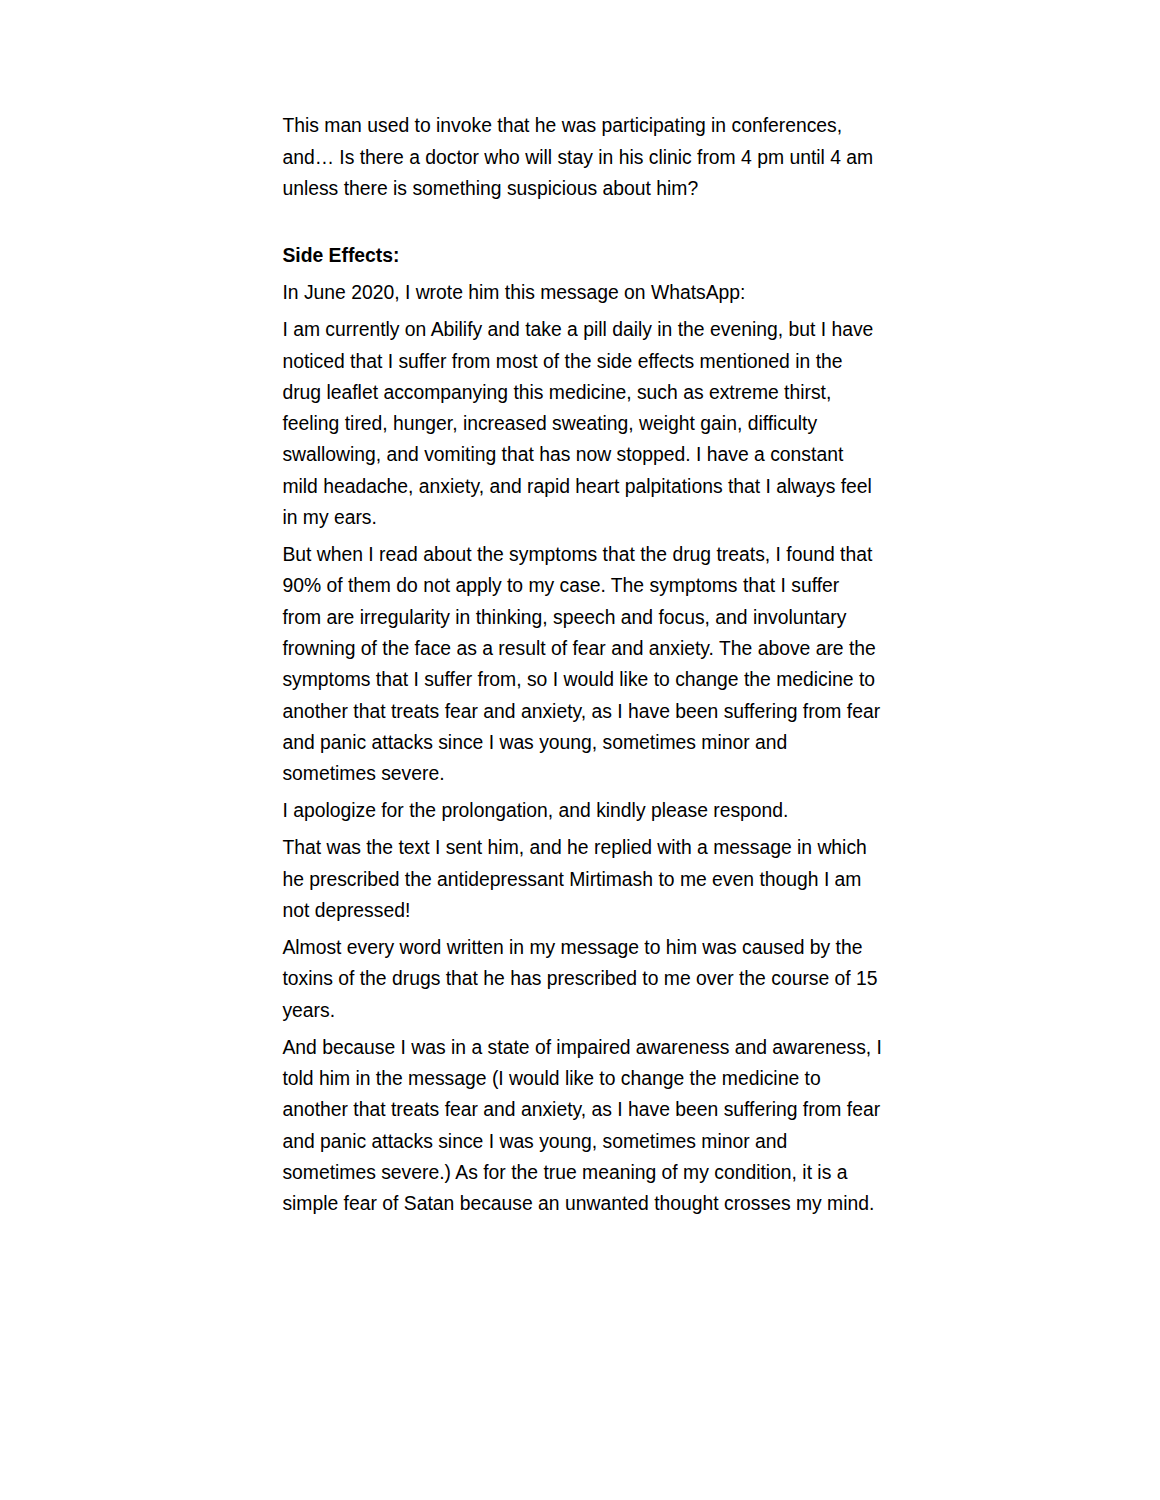This man used to invoke that he was participating in conferences, and… Is there a doctor who will stay in his clinic from 4 pm until 4 am unless there is something suspicious about him?
Side Effects:
In June 2020, I wrote him this message on WhatsApp:
I am currently on Abilify and take a pill daily in the evening, but I have noticed that I suffer from most of the side effects mentioned in the drug leaflet accompanying this medicine, such as extreme thirst, feeling tired, hunger, increased sweating, weight gain, difficulty swallowing, and vomiting that has now stopped. I have a constant mild headache, anxiety, and rapid heart palpitations that I always feel in my ears.
But when I read about the symptoms that the drug treats, I found that 90% of them do not apply to my case. The symptoms that I suffer from are irregularity in thinking, speech and focus, and involuntary frowning of the face as a result of fear and anxiety. The above are the symptoms that I suffer from, so I would like to change the medicine to another that treats fear and anxiety, as I have been suffering from fear and panic attacks since I was young, sometimes minor and sometimes severe.
I apologize for the prolongation, and kindly please respond.
That was the text I sent him, and he replied with a message in which he prescribed the antidepressant Mirtimash to me even though I am not depressed!
Almost every word written in my message to him was caused by the toxins of the drugs that he has prescribed to me over the course of 15 years.
And because I was in a state of impaired awareness and awareness, I told him in the message (I would like to change the medicine to another that treats fear and anxiety, as I have been suffering from fear and panic attacks since I was young, sometimes minor and sometimes severe.) As for the true meaning of my condition, it is a simple fear of Satan because an unwanted thought crosses my mind.